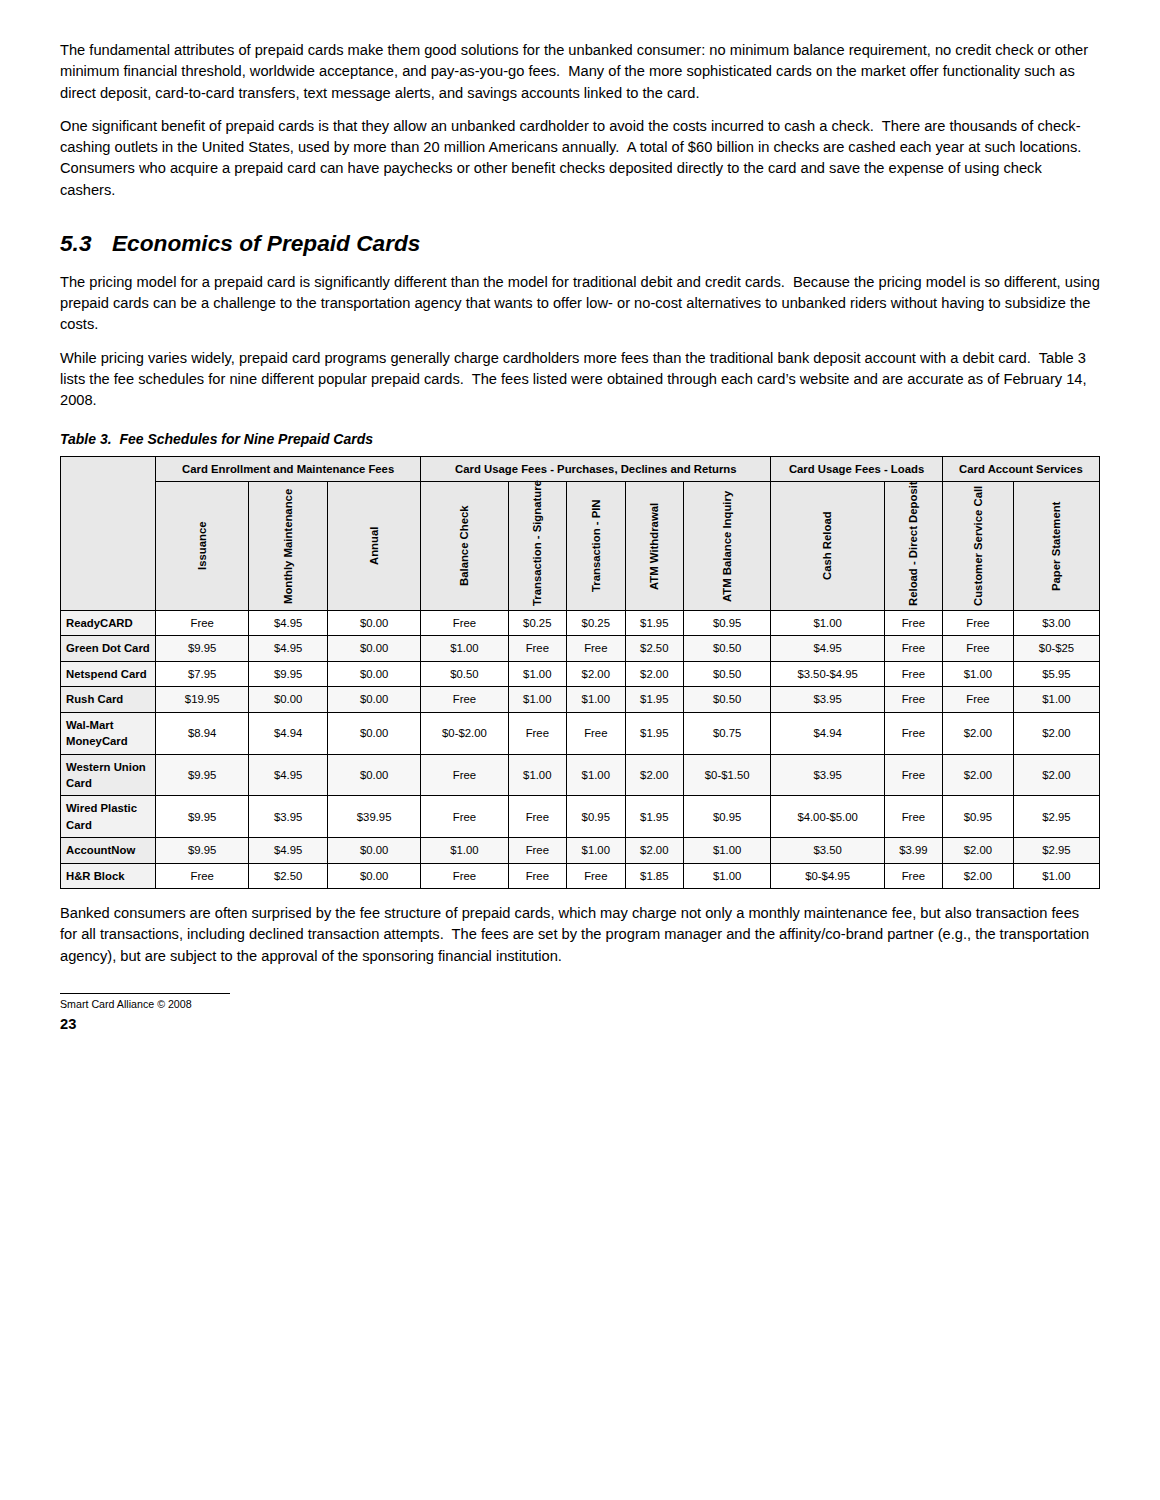The fundamental attributes of prepaid cards make them good solutions for the unbanked consumer: no minimum balance requirement, no credit check or other minimum financial threshold, worldwide acceptance, and pay-as-you-go fees. Many of the more sophisticated cards on the market offer functionality such as direct deposit, card-to-card transfers, text message alerts, and savings accounts linked to the card.
One significant benefit of prepaid cards is that they allow an unbanked cardholder to avoid the costs incurred to cash a check. There are thousands of check-cashing outlets in the United States, used by more than 20 million Americans annually. A total of $60 billion in checks are cashed each year at such locations. Consumers who acquire a prepaid card can have paychecks or other benefit checks deposited directly to the card and save the expense of using check cashers.
5.3 Economics of Prepaid Cards
The pricing model for a prepaid card is significantly different than the model for traditional debit and credit cards. Because the pricing model is so different, using prepaid cards can be a challenge to the transportation agency that wants to offer low- or no-cost alternatives to unbanked riders without having to subsidize the costs.
While pricing varies widely, prepaid card programs generally charge cardholders more fees than the traditional bank deposit account with a debit card. Table 3 lists the fee schedules for nine different popular prepaid cards. The fees listed were obtained through each card’s website and are accurate as of February 14, 2008.
Table 3. Fee Schedules for Nine Prepaid Cards
| | Card Enrollment and Maintenance Fees | Card Usage Fees - Purchases, Declines and Returns | Card Usage Fees - Loads | Card Account Services |
| --- | --- | --- | --- | --- |
| Issuance | Monthly Maintenance | Annual | Balance Check | Transaction - Signature | Transaction - PIN | ATM Withdrawal | ATM Balance Inquiry | Cash Reload | Reload - Direct Deposit | Customer Service Call | Paper Statement |
| ReadyCARD | Free | $4.95 | $0.00 | Free | $0.25 | $0.25 | $1.95 | $0.95 | $1.00 | Free | Free | $3.00 |
| Green Dot Card | $9.95 | $4.95 | $0.00 | $1.00 | Free | Free | $2.50 | $0.50 | $4.95 | Free | Free | $0-$25 |
| Netspend Card | $7.95 | $9.95 | $0.00 | $0.50 | $1.00 | $2.00 | $2.00 | $0.50 | $3.50-$4.95 | Free | $1.00 | $5.95 |
| Rush Card | $19.95 | $0.00 | $0.00 | Free | $1.00 | $1.00 | $1.95 | $0.50 | $3.95 | Free | Free | $1.00 |
| Wal-Mart MoneyCard | $8.94 | $4.94 | $0.00 | $0-$2.00 | Free | Free | $1.95 | $0.75 | $4.94 | Free | $2.00 | $2.00 |
| Western Union Card | $9.95 | $4.95 | $0.00 | Free | $1.00 | $1.00 | $2.00 | $0-$1.50 | $3.95 | Free | $2.00 | $2.00 |
| Wired Plastic Card | $9.95 | $3.95 | $39.95 | Free | Free | $0.95 | $1.95 | $0.95 | $4.00-$5.00 | Free | $0.95 | $2.95 |
| AccountNow | $9.95 | $4.95 | $0.00 | $1.00 | Free | $1.00 | $2.00 | $1.00 | $3.50 | $3.99 | $2.00 | $2.95 |
| H&R Block | Free | $2.50 | $0.00 | Free | Free | Free | $1.85 | $1.00 | $0-$4.95 | Free | $2.00 | $1.00 |
Banked consumers are often surprised by the fee structure of prepaid cards, which may charge not only a monthly maintenance fee, but also transaction fees for all transactions, including declined transaction attempts. The fees are set by the program manager and the affinity/co-brand partner (e.g., the transportation agency), but are subject to the approval of the sponsoring financial institution.
Smart Card Alliance © 2008
23